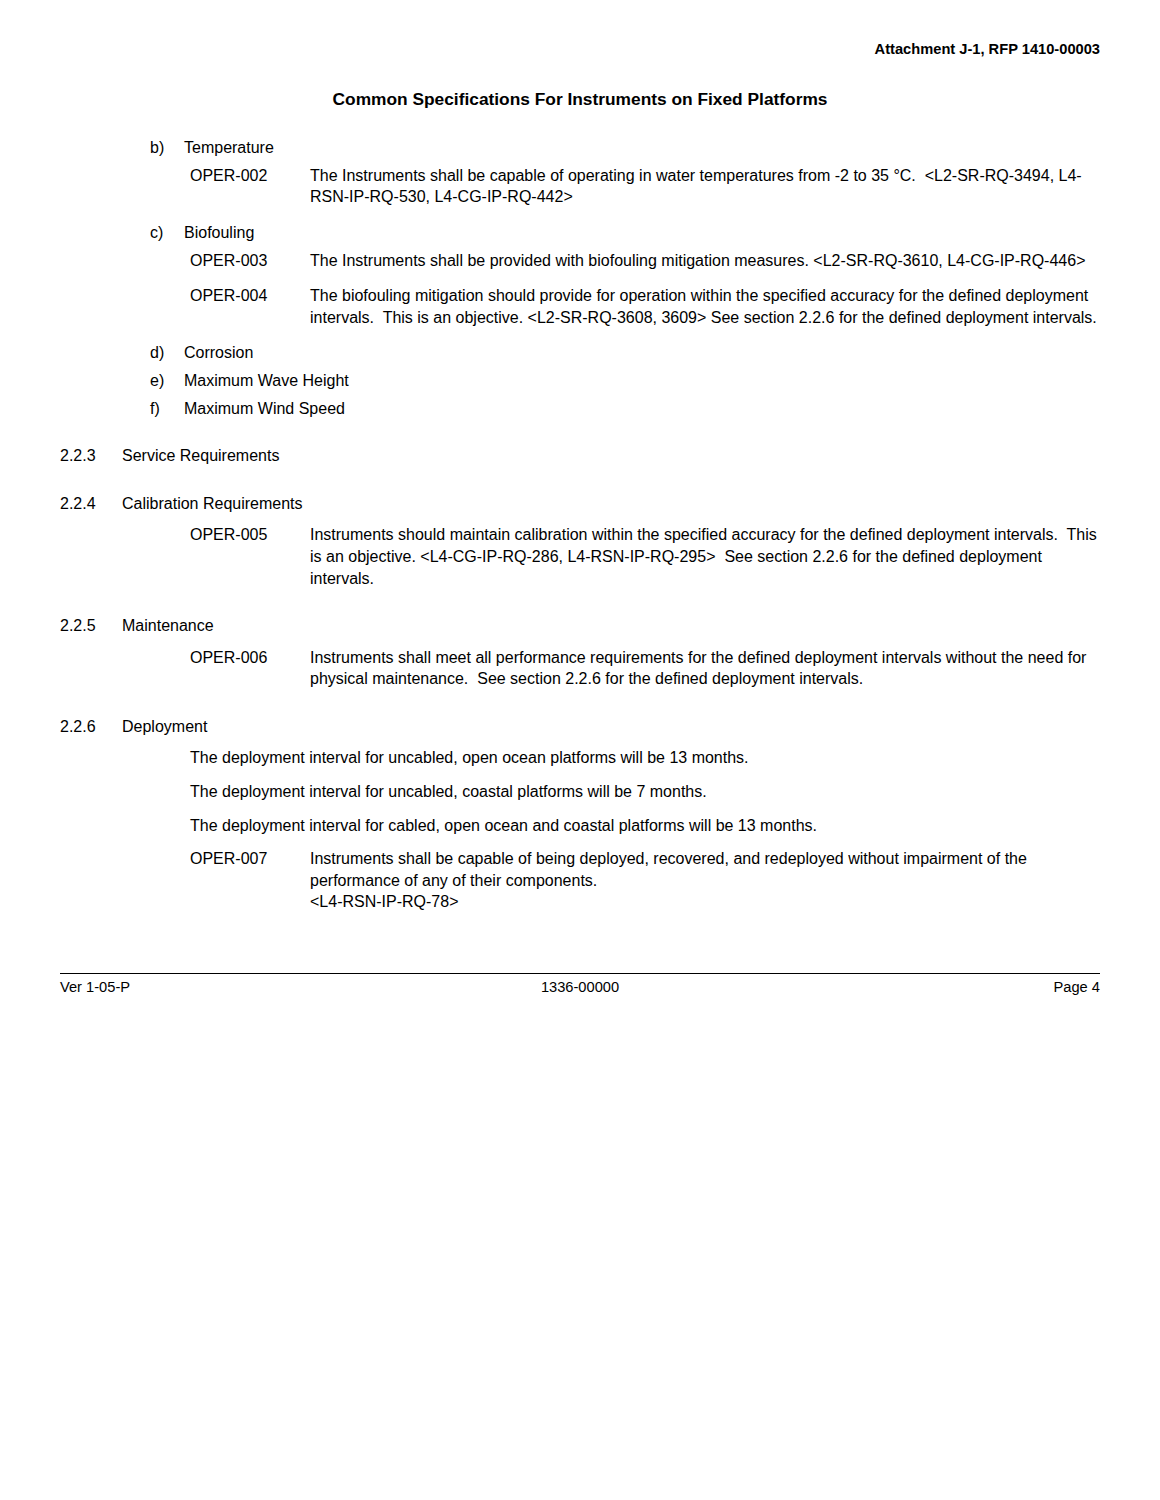Attachment J-1, RFP 1410-00003
Common Specifications For Instruments on Fixed Platforms
b)
Temperature
OPER-002
The Instruments shall be capable of operating in water temperatures from -2 to 35 °C. <L2-SR-RQ-3494, L4-RSN-IP-RQ-530, L4-CG-IP-RQ-442>
c)
Biofouling
OPER-003
The Instruments shall be provided with biofouling mitigation measures. <L2-SR-RQ-3610, L4-CG-IP-RQ-446>
OPER-004
The biofouling mitigation should provide for operation within the specified accuracy for the defined deployment intervals. This is an objective. <L2-SR-RQ-3608, 3609> See section 2.2.6 for the defined deployment intervals.
d)
Corrosion
e)
Maximum Wave Height
f)
Maximum Wind Speed
2.2.3
Service Requirements
2.2.4
Calibration Requirements
OPER-005
Instruments should maintain calibration within the specified accuracy for the defined deployment intervals. This is an objective. <L4-CG-IP-RQ-286, L4-RSN-IP-RQ-295> See section 2.2.6 for the defined deployment intervals.
2.2.5
Maintenance
OPER-006
Instruments shall meet all performance requirements for the defined deployment intervals without the need for physical maintenance. See section 2.2.6 for the defined deployment intervals.
2.2.6
Deployment
The deployment interval for uncabled, open ocean platforms will be 13 months.
The deployment interval for uncabled, coastal platforms will be 7 months.
The deployment interval for cabled, open ocean and coastal platforms will be 13 months.
OPER-007
Instruments shall be capable of being deployed, recovered, and redeployed without impairment of the performance of any of their components.
<L4-RSN-IP-RQ-78>
Ver 1-05-P
1336-00000
Page 4